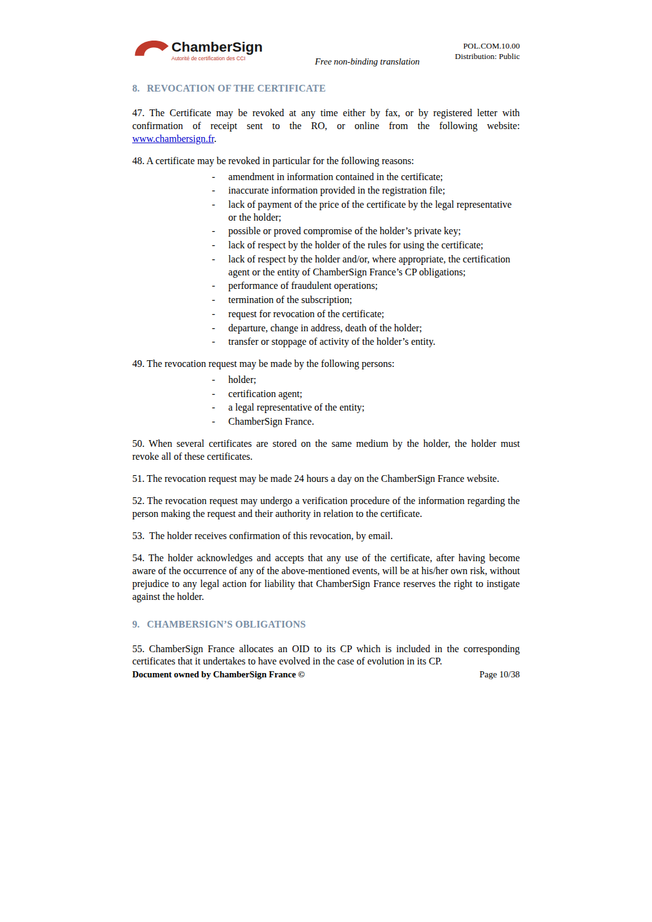Free non-binding translation
POL.COM.10.00
Distribution: Public
8. REVOCATION OF THE CERTIFICATE
47. The Certificate may be revoked at any time either by fax, or by registered letter with confirmation of receipt sent to the RO, or online from the following website: www.chambersign.fr.
48. A certificate may be revoked in particular for the following reasons:
amendment in information contained in the certificate;
inaccurate information provided in the registration file;
lack of payment of the price of the certificate by the legal representative or the holder;
possible or proved compromise of the holder’s private key;
lack of respect by the holder of the rules for using the certificate;
lack of respect by the holder and/or, where appropriate, the certification agent or the entity of ChamberSign France’s CP obligations;
performance of fraudulent operations;
termination of the subscription;
request for revocation of the certificate;
departure, change in address, death of the holder;
transfer or stoppage of activity of the holder’s entity.
49. The revocation request may be made by the following persons:
holder;
certification agent;
a legal representative of the entity;
ChamberSign France.
50. When several certificates are stored on the same medium by the holder, the holder must revoke all of these certificates.
51. The revocation request may be made 24 hours a day on the ChamberSign France website.
52. The revocation request may undergo a verification procedure of the information regarding the person making the request and their authority in relation to the certificate.
53. The holder receives confirmation of this revocation, by email.
54. The holder acknowledges and accepts that any use of the certificate, after having become aware of the occurrence of any of the above-mentioned events, will be at his/her own risk, without prejudice to any legal action for liability that ChamberSign France reserves the right to instigate against the holder.
9. CHAMBERSIGN’S OBLIGATIONS
55. ChamberSign France allocates an OID to its CP which is included in the corresponding certificates that it undertakes to have evolved in the case of evolution in its CP.
Document owned by ChamberSign France ©
Page 10/38